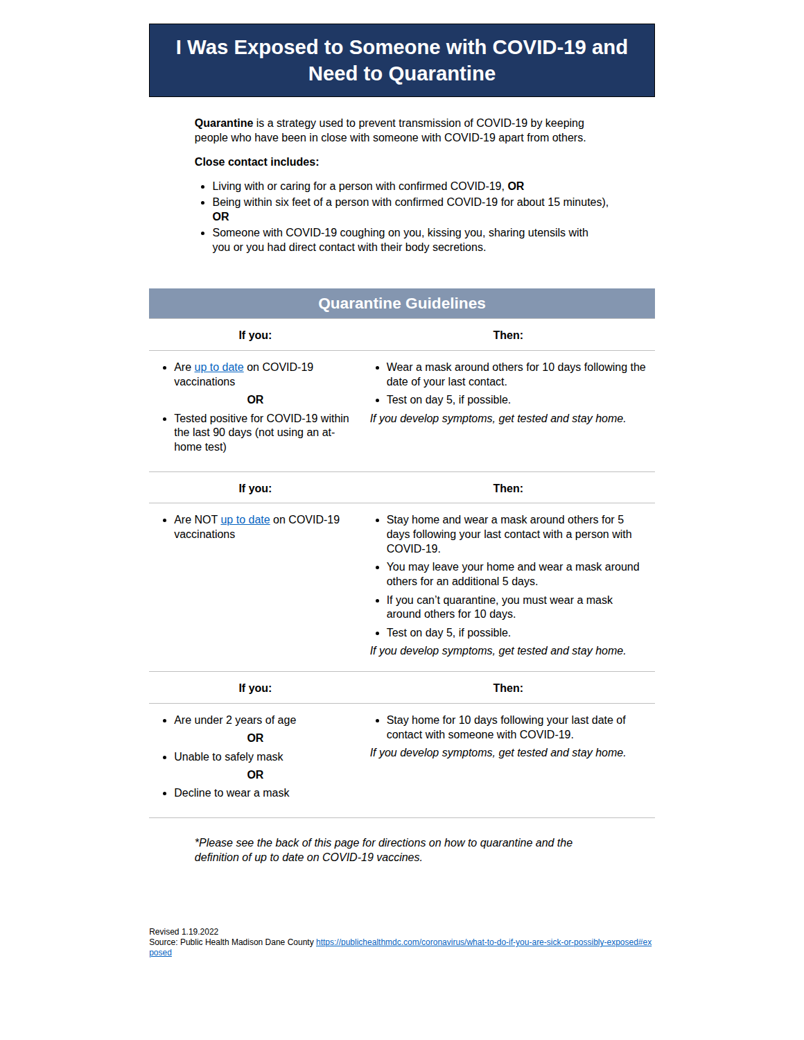I Was Exposed to Someone with COVID-19 and Need to Quarantine
Quarantine is a strategy used to prevent transmission of COVID-19 by keeping people who have been in close with someone with COVID-19 apart from others.
Close contact includes:
Living with or caring for a person with confirmed COVID-19, OR
Being within six feet of a person with confirmed COVID-19 for about 15 minutes), OR
Someone with COVID-19 coughing on you, kissing you, sharing utensils with you or you had direct contact with their body secretions.
Quarantine Guidelines
| If you: | Then: |
| --- | --- |
| Are up to date on COVID-19 vaccinations OR Tested positive for COVID-19 within the last 90 days (not using an at-home test) | Wear a mask around others for 10 days following the date of your last contact. Test on day 5, if possible. If you develop symptoms, get tested and stay home. |
| If you: | Then: |
| Are NOT up to date on COVID-19 vaccinations | Stay home and wear a mask around others for 5 days following your last contact with a person with COVID-19. You may leave your home and wear a mask around others for an additional 5 days. If you can’t quarantine, you must wear a mask around others for 10 days. Test on day 5, if possible. If you develop symptoms, get tested and stay home. |
| If you: | Then: |
| Are under 2 years of age OR Unable to safely mask OR Decline to wear a mask | Stay home for 10 days following your last date of contact with someone with COVID-19. If you develop symptoms, get tested and stay home. |
*Please see the back of this page for directions on how to quarantine and the definition of up to date on COVID-19 vaccines.
Revised 1.19.2022
Source: Public Health Madison Dane County https://publichealthmdc.com/coronavirus/what-to-do-if-you-are-sick-or-possibly-exposed#exposed